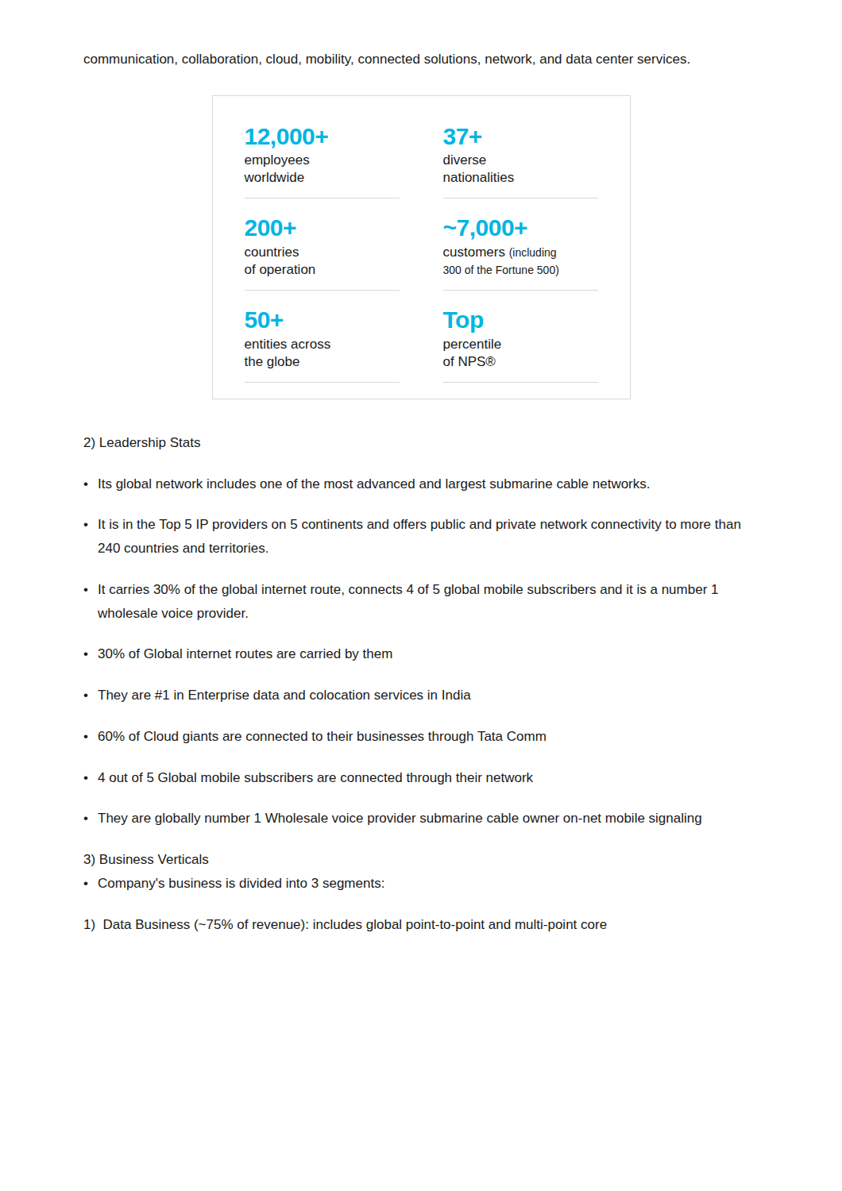communication, collaboration, cloud, mobility, connected solutions, network, and data center services.
12,000+
employees
worldwide
37+
diverse
nationalities
200+
countries
of operation
~7,000+
customers (including
300 of the Fortune 500)
50+
entities across
the globe
Top
percentile
of NPS®
2) Leadership Stats
Its global network includes one of the most advanced and largest submarine cable networks.
It is in the Top 5 IP providers on 5 continents and offers public and private network connectivity to more than 240 countries and territories.
It carries 30% of the global internet route, connects 4 of 5 global mobile subscribers and it is a number 1 wholesale voice provider.
30% of Global internet routes are carried by them
They are #1 in Enterprise data and colocation services in India
60% of Cloud giants are connected to their businesses through Tata Comm
4 out of 5 Global mobile subscribers are connected through their network
They are globally number 1 Wholesale voice provider submarine cable owner on-net mobile signaling
3) Business Verticals
Company's business is divided into 3 segments:
1) Data Business (~75% of revenue): includes global point-to-point and multi-point core